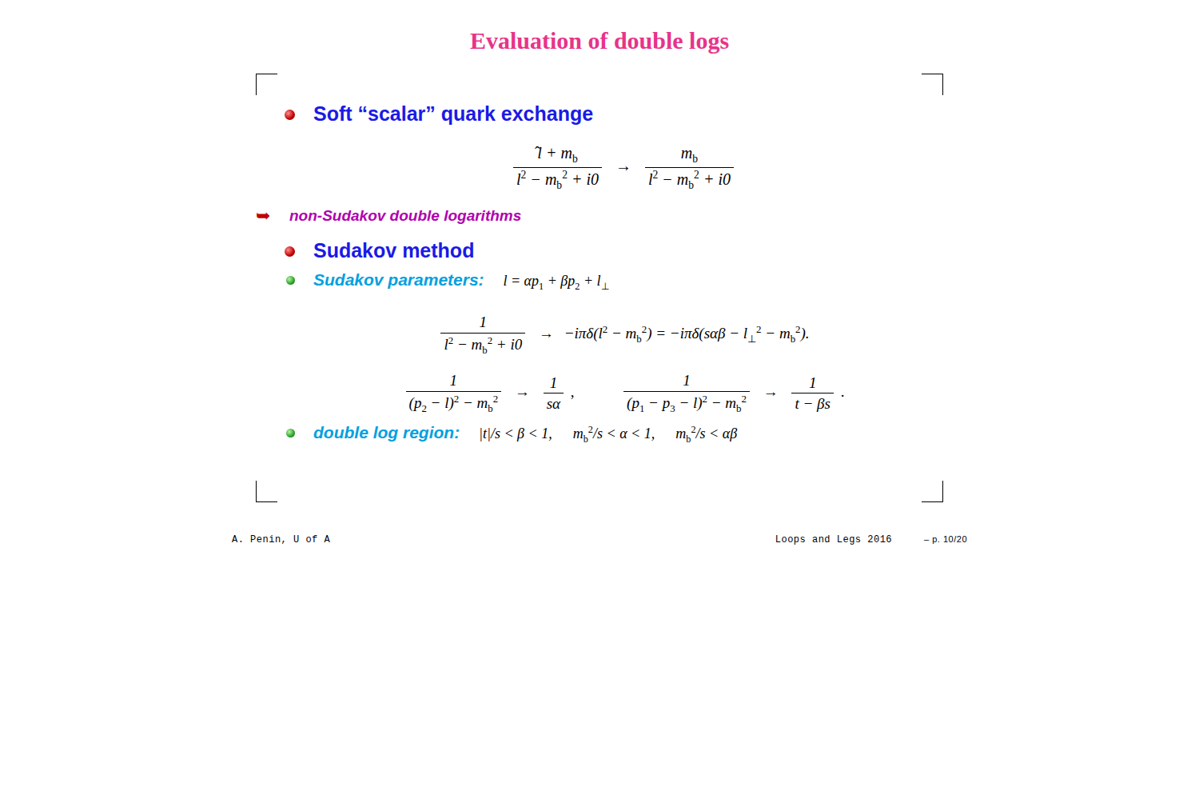Evaluation of double logs
Soft “scalar” quark exchange
̂l + mb l2 − mb2 + i0 → mb l2 − mb2 + i0
non-Sudakov double logarithms
Sudakov method
Sudakov parameters: l = αp1 + βp2 + l⊥
1 l2 − mb2 + i0 → −iπδ(l2 − mb2) = −iπδ(sαβ − l⊥2 − mb2).
1 (p2 − l)2 − mb2 → 1 sα , 1 (p1 − p3 − l)2 − mb2 → 1 t − βs .
double log region: |t|/s < β < 1, mb2/s < α < 1, mb2/s < αβ
A. Penin, U of A – p. 10/20 Loops and Legs 2016